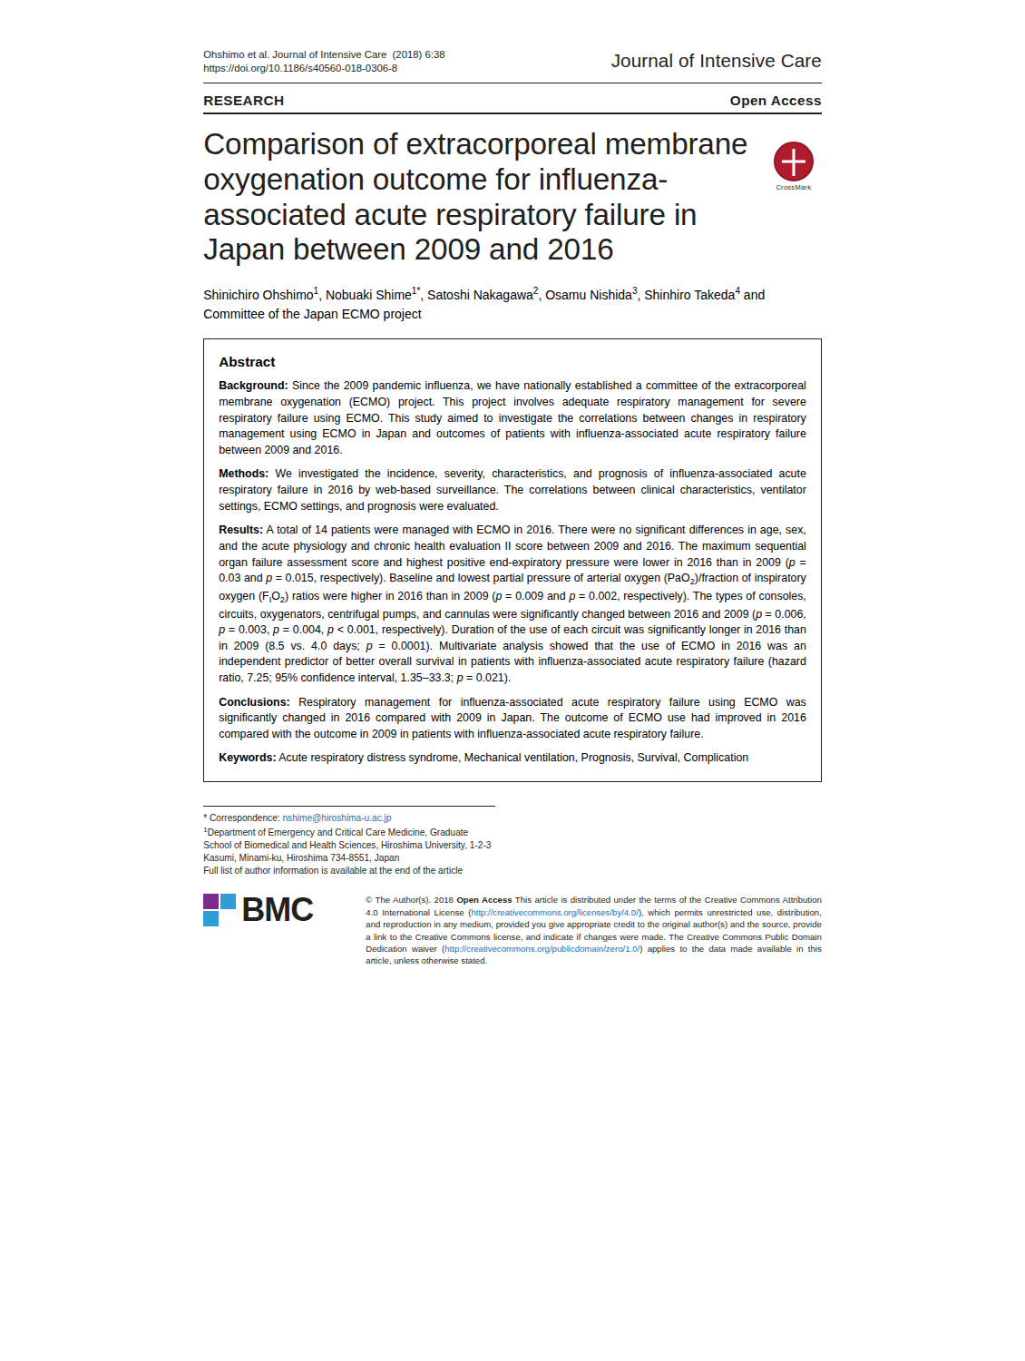Ohshimo et al. Journal of Intensive Care (2018) 6:38
https://doi.org/10.1186/s40560-018-0306-8
Journal of Intensive Care
RESEARCH
Open Access
CrossMark
Comparison of extracorporeal membrane oxygenation outcome for influenza-associated acute respiratory failure in Japan between 2009 and 2016
Shinichiro Ohshimo1, Nobuaki Shime1*, Satoshi Nakagawa2, Osamu Nishida3, Shinhiro Takeda4 and Committee of the Japan ECMO project
Abstract
Background: Since the 2009 pandemic influenza, we have nationally established a committee of the extracorporeal membrane oxygenation (ECMO) project. This project involves adequate respiratory management for severe respiratory failure using ECMO. This study aimed to investigate the correlations between changes in respiratory management using ECMO in Japan and outcomes of patients with influenza-associated acute respiratory failure between 2009 and 2016.
Methods: We investigated the incidence, severity, characteristics, and prognosis of influenza-associated acute respiratory failure in 2016 by web-based surveillance. The correlations between clinical characteristics, ventilator settings, ECMO settings, and prognosis were evaluated.
Results: A total of 14 patients were managed with ECMO in 2016. There were no significant differences in age, sex, and the acute physiology and chronic health evaluation II score between 2009 and 2016. The maximum sequential organ failure assessment score and highest positive end-expiratory pressure were lower in 2016 than in 2009 (p = 0.03 and p = 0.015, respectively). Baseline and lowest partial pressure of arterial oxygen (PaO2)/fraction of inspiratory oxygen (FIO2) ratios were higher in 2016 than in 2009 (p = 0.009 and p = 0.002, respectively). The types of consoles, circuits, oxygenators, centrifugal pumps, and cannulas were significantly changed between 2016 and 2009 (p = 0.006, p = 0.003, p = 0.004, p < 0.001, respectively). Duration of the use of each circuit was significantly longer in 2016 than in 2009 (8.5 vs. 4.0 days; p = 0.0001). Multivariate analysis showed that the use of ECMO in 2016 was an independent predictor of better overall survival in patients with influenza-associated acute respiratory failure (hazard ratio, 7.25; 95% confidence interval, 1.35–33.3; p = 0.021).
Conclusions: Respiratory management for influenza-associated acute respiratory failure using ECMO was significantly changed in 2016 compared with 2009 in Japan. The outcome of ECMO use had improved in 2016 compared with the outcome in 2009 in patients with influenza-associated acute respiratory failure.
Keywords: Acute respiratory distress syndrome, Mechanical ventilation, Prognosis, Survival, Complication
* Correspondence: nshime@hiroshima-u.ac.jp
1Department of Emergency and Critical Care Medicine, Graduate School of Biomedical and Health Sciences, Hiroshima University, 1-2-3 Kasumi, Minami-ku, Hiroshima 734-8551, Japan
Full list of author information is available at the end of the article
BMC
© The Author(s). 2018 Open Access This article is distributed under the terms of the Creative Commons Attribution 4.0 International License (http://creativecommons.org/licenses/by/4.0/), which permits unrestricted use, distribution, and reproduction in any medium, provided you give appropriate credit to the original author(s) and the source, provide a link to the Creative Commons license, and indicate if changes were made. The Creative Commons Public Domain Dedication waiver (http://creativecommons.org/publicdomain/zero/1.0/) applies to the data made available in this article, unless otherwise stated.